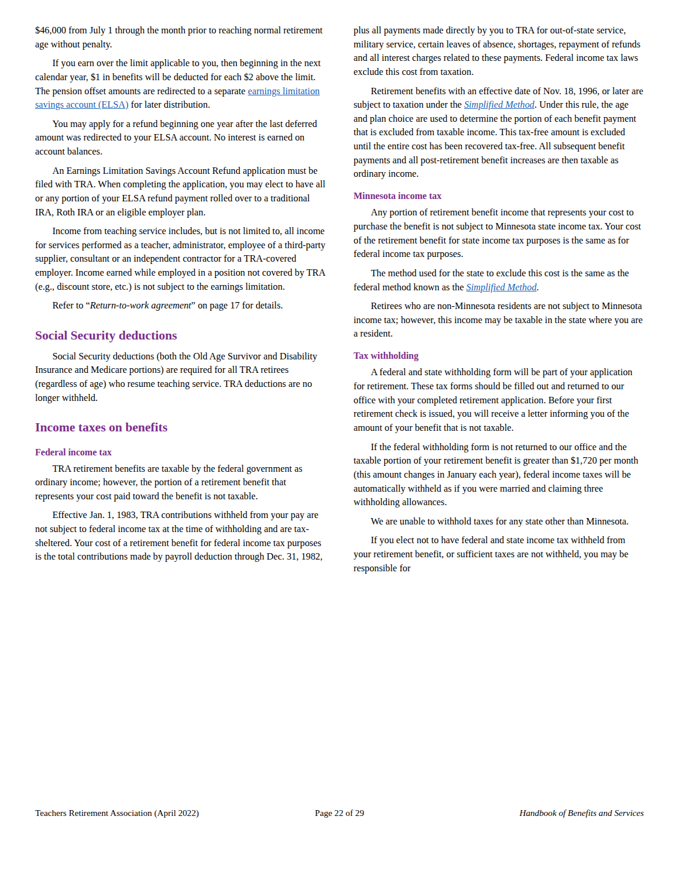$46,000 from July 1 through the month prior to reaching normal retirement age without penalty.
If you earn over the limit applicable to you, then beginning in the next calendar year, $1 in benefits will be deducted for each $2 above the limit. The pension offset amounts are redirected to a separate earnings limitation savings account (ELSA) for later distribution.
You may apply for a refund beginning one year after the last deferred amount was redirected to your ELSA account. No interest is earned on account balances.
An Earnings Limitation Savings Account Refund application must be filed with TRA. When completing the application, you may elect to have all or any portion of your ELSA refund payment rolled over to a traditional IRA, Roth IRA or an eligible employer plan.
Income from teaching service includes, but is not limited to, all income for services performed as a teacher, administrator, employee of a third-party supplier, consultant or an independent contractor for a TRA-covered employer. Income earned while employed in a position not covered by TRA (e.g., discount store, etc.) is not subject to the earnings limitation.
Refer to “Return-to-work agreement” on page 17 for details.
Social Security deductions
Social Security deductions (both the Old Age Survivor and Disability Insurance and Medicare portions) are required for all TRA retirees (regardless of age) who resume teaching service. TRA deductions are no longer withheld.
Income taxes on benefits
Federal income tax
TRA retirement benefits are taxable by the federal government as ordinary income; however, the portion of a retirement benefit that represents your cost paid toward the benefit is not taxable.
Effective Jan. 1, 1983, TRA contributions withheld from your pay are not subject to federal income tax at the time of withholding and are tax-sheltered. Your cost of a retirement benefit for federal income tax purposes is the total contributions made by payroll deduction through Dec. 31, 1982, plus all payments made directly by you to TRA for out-of-state service, military service, certain leaves of absence, shortages, repayment of refunds and all interest charges related to these payments. Federal income tax laws exclude this cost from taxation.
Retirement benefits with an effective date of Nov. 18, 1996, or later are subject to taxation under the Simplified Method. Under this rule, the age and plan choice are used to determine the portion of each benefit payment that is excluded from taxable income. This tax-free amount is excluded until the entire cost has been recovered tax-free. All subsequent benefit payments and all post-retirement benefit increases are then taxable as ordinary income.
Minnesota income tax
Any portion of retirement benefit income that represents your cost to purchase the benefit is not subject to Minnesota state income tax. Your cost of the retirement benefit for state income tax purposes is the same as for federal income tax purposes.
The method used for the state to exclude this cost is the same as the federal method known as the Simplified Method.
Retirees who are non-Minnesota residents are not subject to Minnesota income tax; however, this income may be taxable in the state where you are a resident.
Tax withholding
A federal and state withholding form will be part of your application for retirement. These tax forms should be filled out and returned to our office with your completed retirement application. Before your first retirement check is issued, you will receive a letter informing you of the amount of your benefit that is not taxable.
If the federal withholding form is not returned to our office and the taxable portion of your retirement benefit is greater than $1,720 per month (this amount changes in January each year), federal income taxes will be automatically withheld as if you were married and claiming three withholding allowances.
We are unable to withhold taxes for any state other than Minnesota.
If you elect not to have federal and state income tax withheld from your retirement benefit, or sufficient taxes are not withheld, you may be responsible for
Teachers Retirement Association (April 2022)
Page 22 of 29
Handbook of Benefits and Services